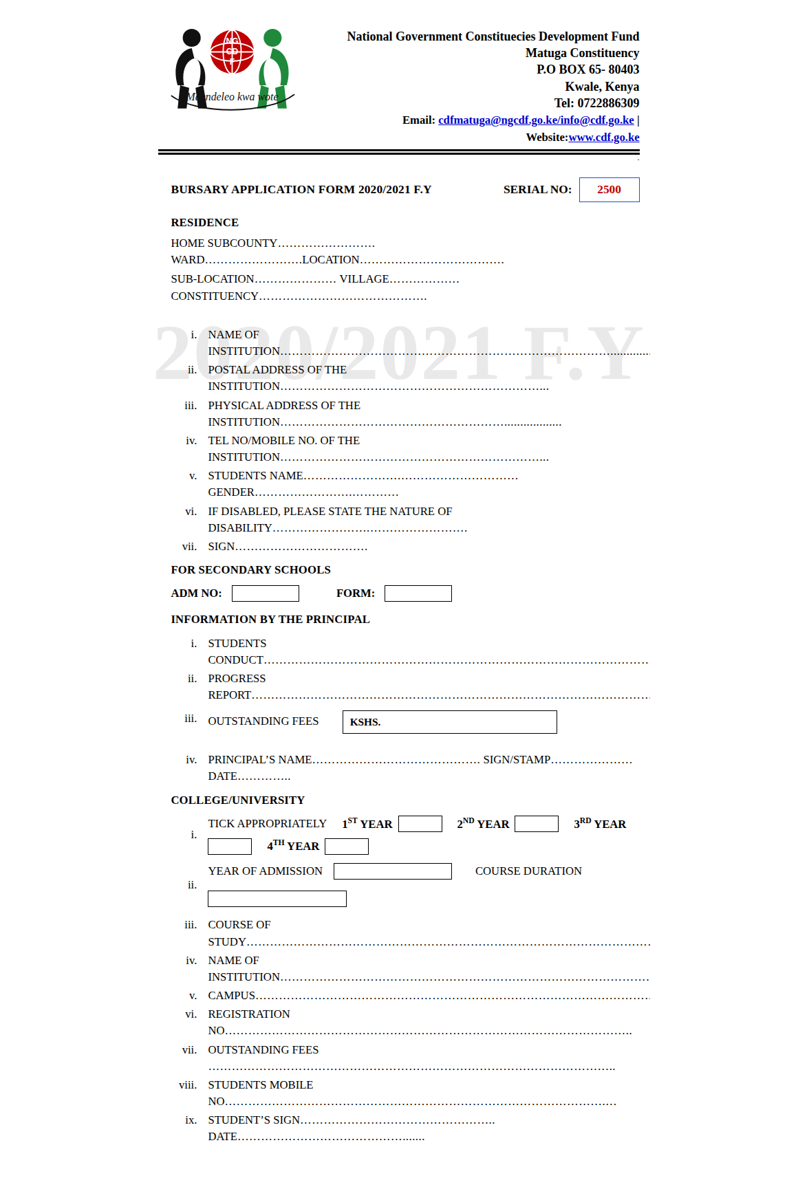2020/2021 F.Y
NG CD F Maendeleo kwa wote
National Government Constituecies Development Fund
Matuga Constituency
P.O BOX 65- 80403
Kwale, Kenya
Tel: 0722886309
Email: cdfmatuga@ngcdf.go.ke/info@cdf.go.ke | Website:www.cdf.go.ke
.
BURSARY APPLICATION FORM 2020/2021 F.Y
SERIAL NO: 2500
RESIDENCE
HOME SUBCOUNTY……………………. WARD……………………. LOCATION……………………………….
SUB-LOCATION………………… VILLAGE……………… CONSTITUENCY…………………………………….
i. NAME OF INSTITUTION…………………………………………………………………………..................
ii. POSTAL ADDRESS OF THE INSTITUTION…………………………………………………………...
iii. PHYSICAL ADDRESS OF THE INSTITUTION…………………………………………………..................
iv. TEL NO/MOBILE NO. OF THE INSTITUTION…………………………………………………………...
v. STUDENTS NAME…………………….………………………… GENDER…………………….…………
vi. IF DISABLED, PLEASE STATE THE NATURE OF DISABILITY…………………….…………………….
vii. SIGN…………………………….
FOR SECONDARY SCHOOLS
ADM NO: FORM:
INFORMATION BY THE PRINCIPAL
i. STUDENTS CONDUCT…………………………………………………………………………………………..
ii. PROGRESS REPORT……………………………………………………………………………………………..
iii. OUTSTANDING FEES KSHS.
iv. PRINCIPAL’S NAME……………………………………. SIGN/STAMP………………… DATE…………..
COLLEGE/UNIVERSITY
i. TICK APPROPRIATELY 1ST YEAR 2ND YEAR 3RD YEAR 4TH YEAR
ii. YEAR OF ADMISSION COURSE DURATION
iii. COURSE OF STUDY…………………………………………………………………………………………………
iv. NAME OF INSTITUTION………………………………………………………………………………………..
v. CAMPUS…………………………………………………………………………………………………………..
vi. REGISTRATION NO…………………………………………………………………………………………..
vii. OUTSTANDING FEES …………………………………………………………………………………………..
viii. STUDENTS MOBILE NO…………………………………………………………………………………….…
ix. STUDENT’S SIGN………………………………………….. DATE…………………………………….......